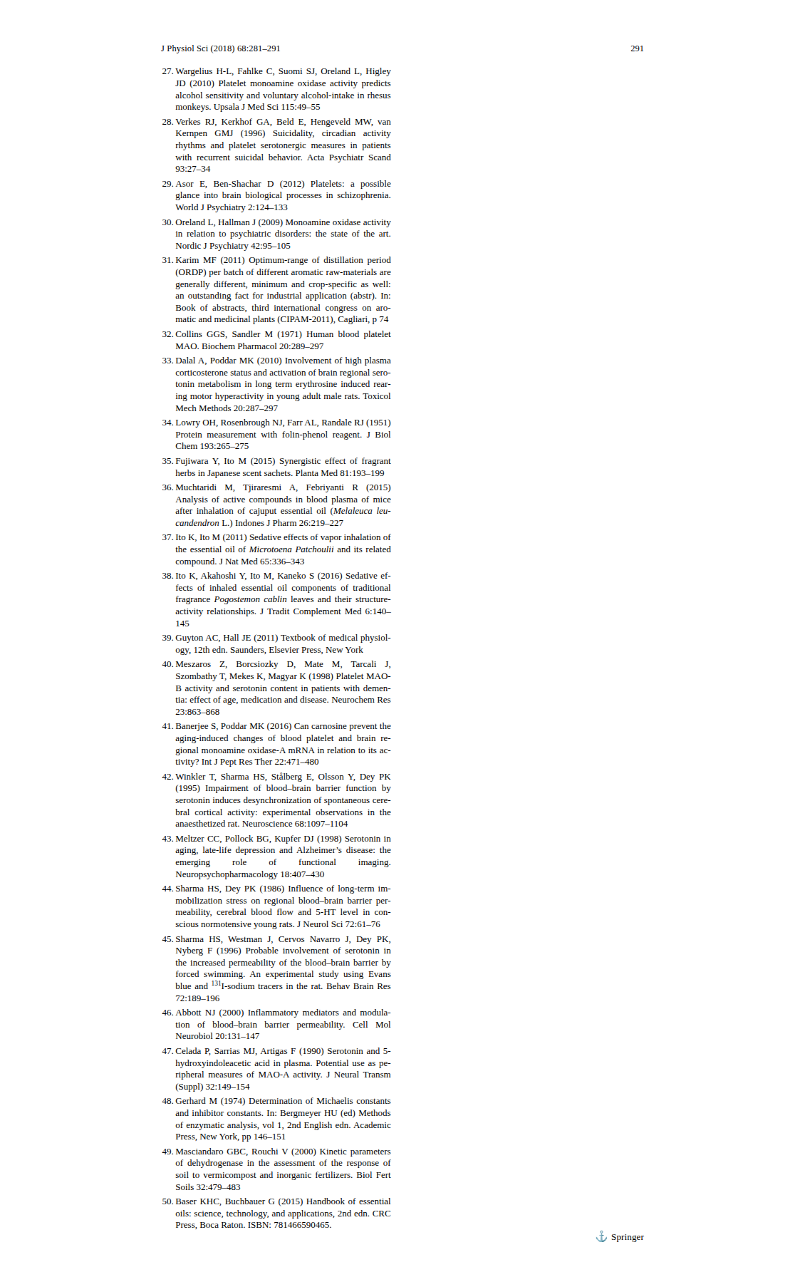J Physiol Sci (2018) 68:281–291
291
27. Wargelius H-L, Fahlke C, Suomi SJ, Oreland L, Higley JD (2010) Platelet monoamine oxidase activity predicts alcohol sensitivity and voluntary alcohol-intake in rhesus monkeys. Upsala J Med Sci 115:49–55
28. Verkes RJ, Kerkhof GA, Beld E, Hengeveld MW, van Kernpen GMJ (1996) Suicidality, circadian activity rhythms and platelet serotonergic measures in patients with recurrent suicidal behavior. Acta Psychiatr Scand 93:27–34
29. Asor E, Ben-Shachar D (2012) Platelets: a possible glance into brain biological processes in schizophrenia. World J Psychiatry 2:124–133
30. Oreland L, Hallman J (2009) Monoamine oxidase activity in relation to psychiatric disorders: the state of the art. Nordic J Psychiatry 42:95–105
31. Karim MF (2011) Optimum-range of distillation period (ORDP) per batch of different aromatic raw-materials are generally different, minimum and crop-specific as well: an outstanding fact for industrial application (abstr). In: Book of abstracts, third international congress on aromatic and medicinal plants (CIPAM-2011), Cagliari, p 74
32. Collins GGS, Sandler M (1971) Human blood platelet MAO. Biochem Pharmacol 20:289–297
33. Dalal A, Poddar MK (2010) Involvement of high plasma corticosterone status and activation of brain regional serotonin metabolism in long term erythrosine induced rearing motor hyperactivity in young adult male rats. Toxicol Mech Methods 20:287–297
34. Lowry OH, Rosenbrough NJ, Farr AL, Randale RJ (1951) Protein measurement with folin-phenol reagent. J Biol Chem 193:265–275
35. Fujiwara Y, Ito M (2015) Synergistic effect of fragrant herbs in Japanese scent sachets. Planta Med 81:193–199
36. Muchtaridi M, Tjiraresmi A, Febriyanti R (2015) Analysis of active compounds in blood plasma of mice after inhalation of cajuput essential oil (Melaleuca leucandendron L.) Indones J Pharm 26:219–227
37. Ito K, Ito M (2011) Sedative effects of vapor inhalation of the essential oil of Microtoena Patchoulii and its related compound. J Nat Med 65:336–343
38. Ito K, Akahoshi Y, Ito M, Kaneko S (2016) Sedative effects of inhaled essential oil components of traditional fragrance Pogostemon cablin leaves and their structure-activity relationships. J Tradit Complement Med 6:140–145
39. Guyton AC, Hall JE (2011) Textbook of medical physiology, 12th edn. Saunders, Elsevier Press, New York
40. Meszaros Z, Borcsiozky D, Mate M, Tarcali J, Szombathy T, Mekes K, Magyar K (1998) Platelet MAO-B activity and serotonin content in patients with dementia: effect of age, medication and disease. Neurochem Res 23:863–868
41. Banerjee S, Poddar MK (2016) Can carnosine prevent the aging-induced changes of blood platelet and brain regional monoamine oxidase-A mRNA in relation to its activity? Int J Pept Res Ther 22:471–480
42. Winkler T, Sharma HS, Stålberg E, Olsson Y, Dey PK (1995) Impairment of blood–brain barrier function by serotonin induces desynchronization of spontaneous cerebral cortical activity: experimental observations in the anaesthetized rat. Neuroscience 68:1097–1104
43. Meltzer CC, Pollock BG, Kupfer DJ (1998) Serotonin in aging, late-life depression and Alzheimer’s disease: the emerging role of functional imaging. Neuropsychopharmacology 18:407–430
44. Sharma HS, Dey PK (1986) Influence of long-term immobilization stress on regional blood–brain barrier permeability, cerebral blood flow and 5-HT level in conscious normotensive young rats. J Neurol Sci 72:61–76
45. Sharma HS, Westman J, Cervos Navarro J, Dey PK, Nyberg F (1996) Probable involvement of serotonin in the increased permeability of the blood–brain barrier by forced swimming. An experimental study using Evans blue and 131I-sodium tracers in the rat. Behav Brain Res 72:189–196
46. Abbott NJ (2000) Inflammatory mediators and modulation of blood–brain barrier permeability. Cell Mol Neurobiol 20:131–147
47. Celada P, Sarrias MJ, Artigas F (1990) Serotonin and 5-hydroxyindoleacetic acid in plasma. Potential use as peripheral measures of MAO-A activity. J Neural Transm (Suppl) 32:149–154
48. Gerhard M (1974) Determination of Michaelis constants and inhibitor constants. In: Bergmeyer HU (ed) Methods of enzymatic analysis, vol 1, 2nd English edn. Academic Press, New York, pp 146–151
49. Masciandaro GBC, Rouchi V (2000) Kinetic parameters of dehydrogenase in the assessment of the response of soil to vermicompost and inorganic fertilizers. Biol Fert Soils 32:479–483
50. Baser KHC, Buchbauer G (2015) Handbook of essential oils: science, technology, and applications, 2nd edn. CRC Press, Boca Raton. ISBN: 781466590465.
⚓ Springer